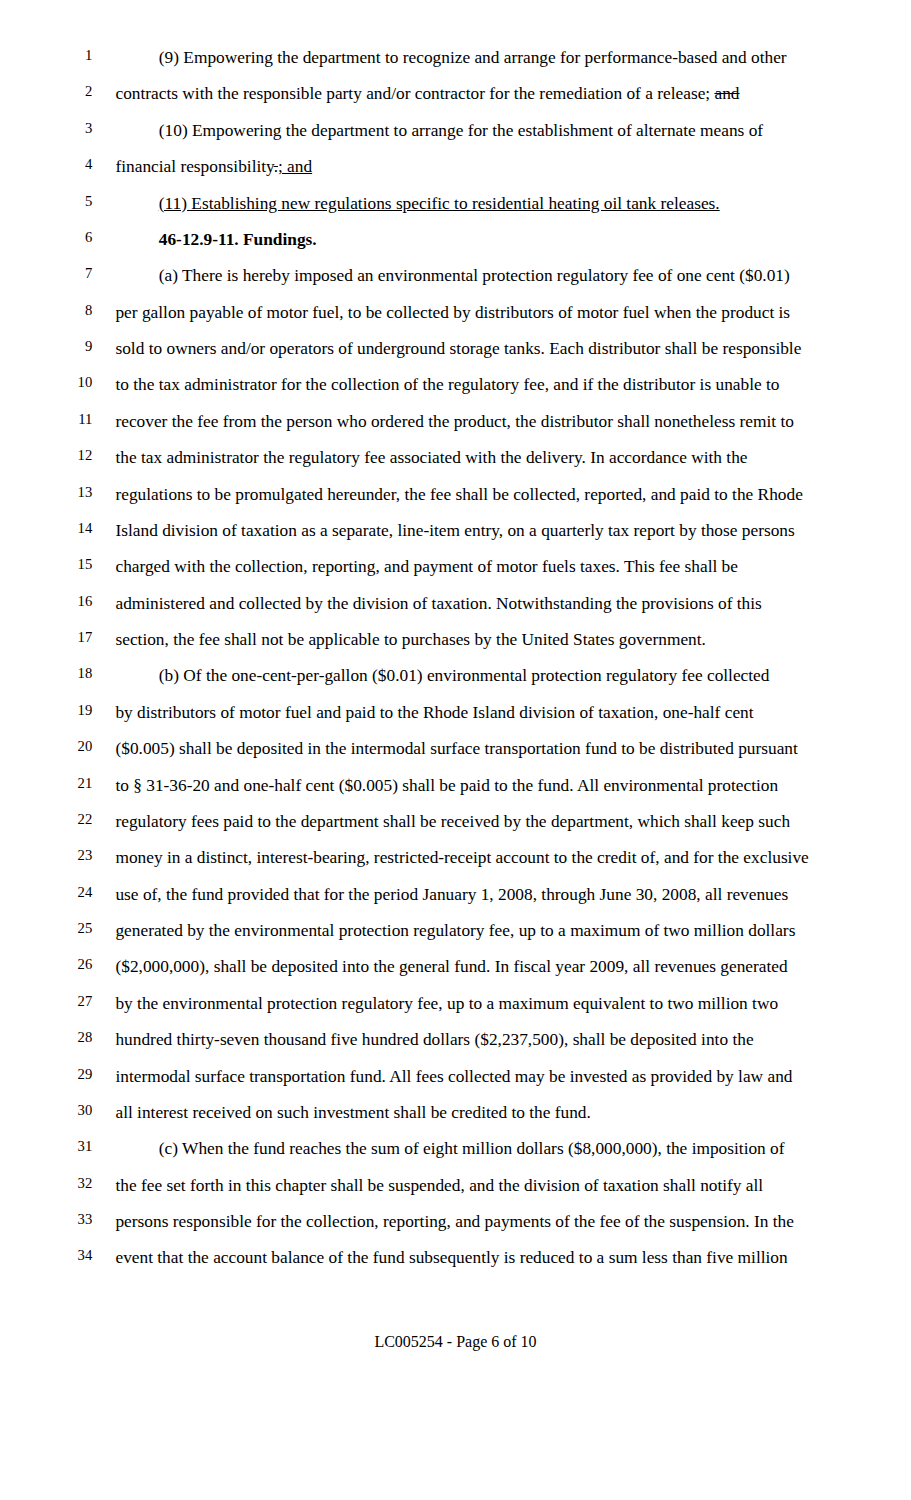(9) Empowering the department to recognize and arrange for performance-based and other
contracts with the responsible party and/or contractor for the remediation of a release; and
(10) Empowering the department to arrange for the establishment of alternate means of
financial responsibility.; and
(11) Establishing new regulations specific to residential heating oil tank releases.
46-12.9-11. Fundings.
(a) There is hereby imposed an environmental protection regulatory fee of one cent ($0.01)
per gallon payable of motor fuel, to be collected by distributors of motor fuel when the product is
sold to owners and/or operators of underground storage tanks. Each distributor shall be responsible
to the tax administrator for the collection of the regulatory fee, and if the distributor is unable to
recover the fee from the person who ordered the product, the distributor shall nonetheless remit to
the tax administrator the regulatory fee associated with the delivery. In accordance with the
regulations to be promulgated hereunder, the fee shall be collected, reported, and paid to the Rhode
Island division of taxation as a separate, line-item entry, on a quarterly tax report by those persons
charged with the collection, reporting, and payment of motor fuels taxes. This fee shall be
administered and collected by the division of taxation. Notwithstanding the provisions of this
section, the fee shall not be applicable to purchases by the United States government.
(b) Of the one-cent-per-gallon ($0.01) environmental protection regulatory fee collected
by distributors of motor fuel and paid to the Rhode Island division of taxation, one-half cent
($0.005) shall be deposited in the intermodal surface transportation fund to be distributed pursuant
to § 31-36-20 and one-half cent ($0.005) shall be paid to the fund. All environmental protection
regulatory fees paid to the department shall be received by the department, which shall keep such
money in a distinct, interest-bearing, restricted-receipt account to the credit of, and for the exclusive
use of, the fund provided that for the period January 1, 2008, through June 30, 2008, all revenues
generated by the environmental protection regulatory fee, up to a maximum of two million dollars
($2,000,000), shall be deposited into the general fund. In fiscal year 2009, all revenues generated
by the environmental protection regulatory fee, up to a maximum equivalent to two million two
hundred thirty-seven thousand five hundred dollars ($2,237,500), shall be deposited into the
intermodal surface transportation fund. All fees collected may be invested as provided by law and
all interest received on such investment shall be credited to the fund.
(c) When the fund reaches the sum of eight million dollars ($8,000,000), the imposition of
the fee set forth in this chapter shall be suspended, and the division of taxation shall notify all
persons responsible for the collection, reporting, and payments of the fee of the suspension. In the
event that the account balance of the fund subsequently is reduced to a sum less than five million
LC005254 - Page 6 of 10